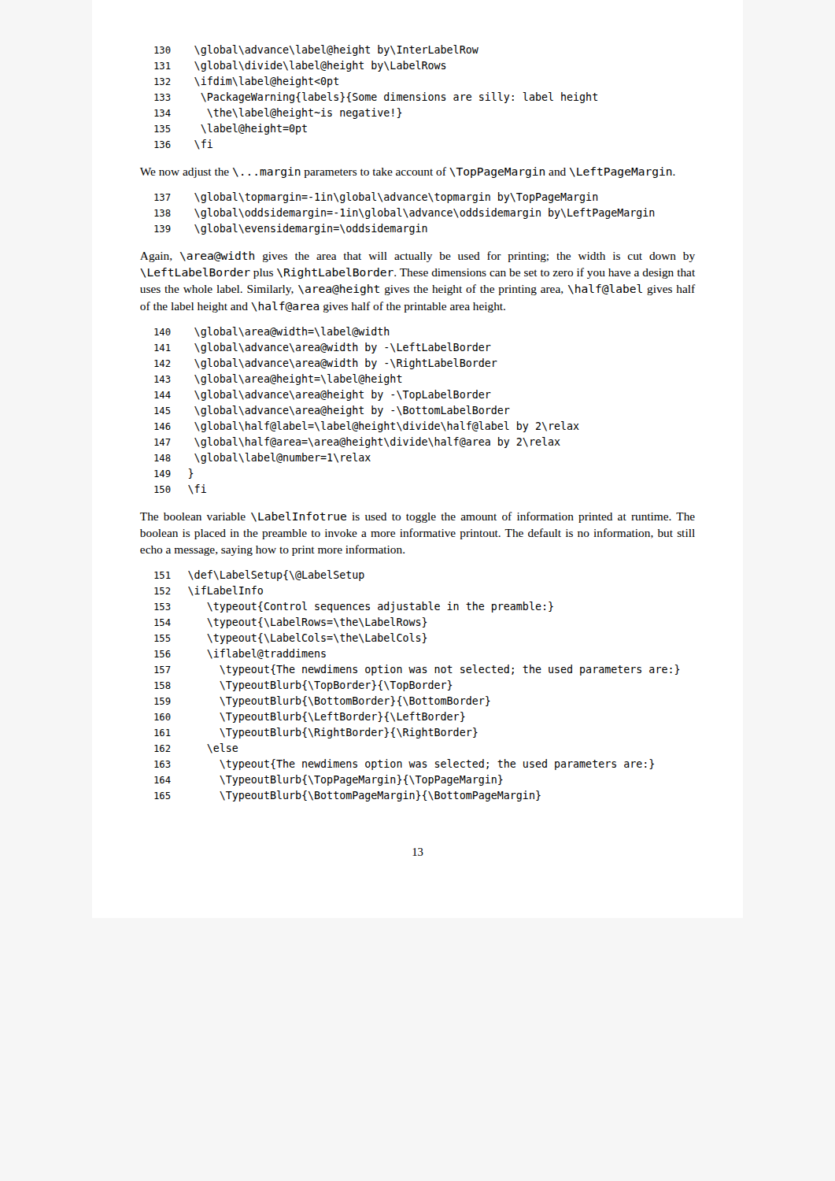130 \global\advance\label@height by\InterLabelRow
131 \global\divide\label@height by\LabelRows
132 \ifdim\label@height<0pt
133 \PackageWarning{labels}{Some dimensions are silly: label height
134 \the\label@height~is negative!}
135 \label@height=0pt
136 \fi
We now adjust the \...margin parameters to take account of \TopPageMargin and \LeftPageMargin.
137 \global\topmargin=-1in\global\advance\topmargin by\TopPageMargin
138 \global\oddsidemargin=-1in\global\advance\oddsidemargin by\LeftPageMargin
139 \global\evensidemargin=\oddsidemargin
Again, \area@width gives the area that will actually be used for printing; the width is cut down by \LeftLabelBorder plus \RightLabelBorder. These dimensions can be set to zero if you have a design that uses the whole label. Similarly, \area@height gives the height of the printing area, \half@label gives half of the label height and \half@area gives half of the printable area height.
140 \global\area@width=\label@width
141 \global\advance\area@width by -\LeftLabelBorder
142 \global\advance\area@width by -\RightLabelBorder
143 \global\area@height=\label@height
144 \global\advance\area@height by -\TopLabelBorder
145 \global\advance\area@height by -\BottomLabelBorder
146 \global\half@label=\label@height\divide\half@label by 2\relax
147 \global\half@area=\area@height\divide\half@area by 2\relax
148 \global\label@number=1\relax
149 }
150 \fi
The boolean variable \LabelInfotrue is used to toggle the amount of information printed at runtime. The boolean is placed in the preamble to invoke a more informative printout. The default is no information, but still echo a message, saying how to print more information.
151 \def\LabelSetup{\@LabelSetup
152 \ifLabelInfo
153 \typeout{Control sequences adjustable in the preamble:}
154 \typeout{\LabelRows=\the\LabelRows}
155 \typeout{\LabelCols=\the\LabelCols}
156 \iflabel@traddimens
157 \typeout{The newdimens option was not selected; the used parameters are:}
158 \TypeoutBlurb{\TopBorder}{\TopBorder}
159 \TypeoutBlurb{\BottomBorder}{\BottomBorder}
160 \TypeoutBlurb{\LeftBorder}{\LeftBorder}
161 \TypeoutBlurb{\RightBorder}{\RightBorder}
162 \else
163 \typeout{The newdimens option was selected; the used parameters are:}
164 \TypeoutBlurb{\TopPageMargin}{\TopPageMargin}
165 \TypeoutBlurb{\BottomPageMargin}{\BottomPageMargin}
13